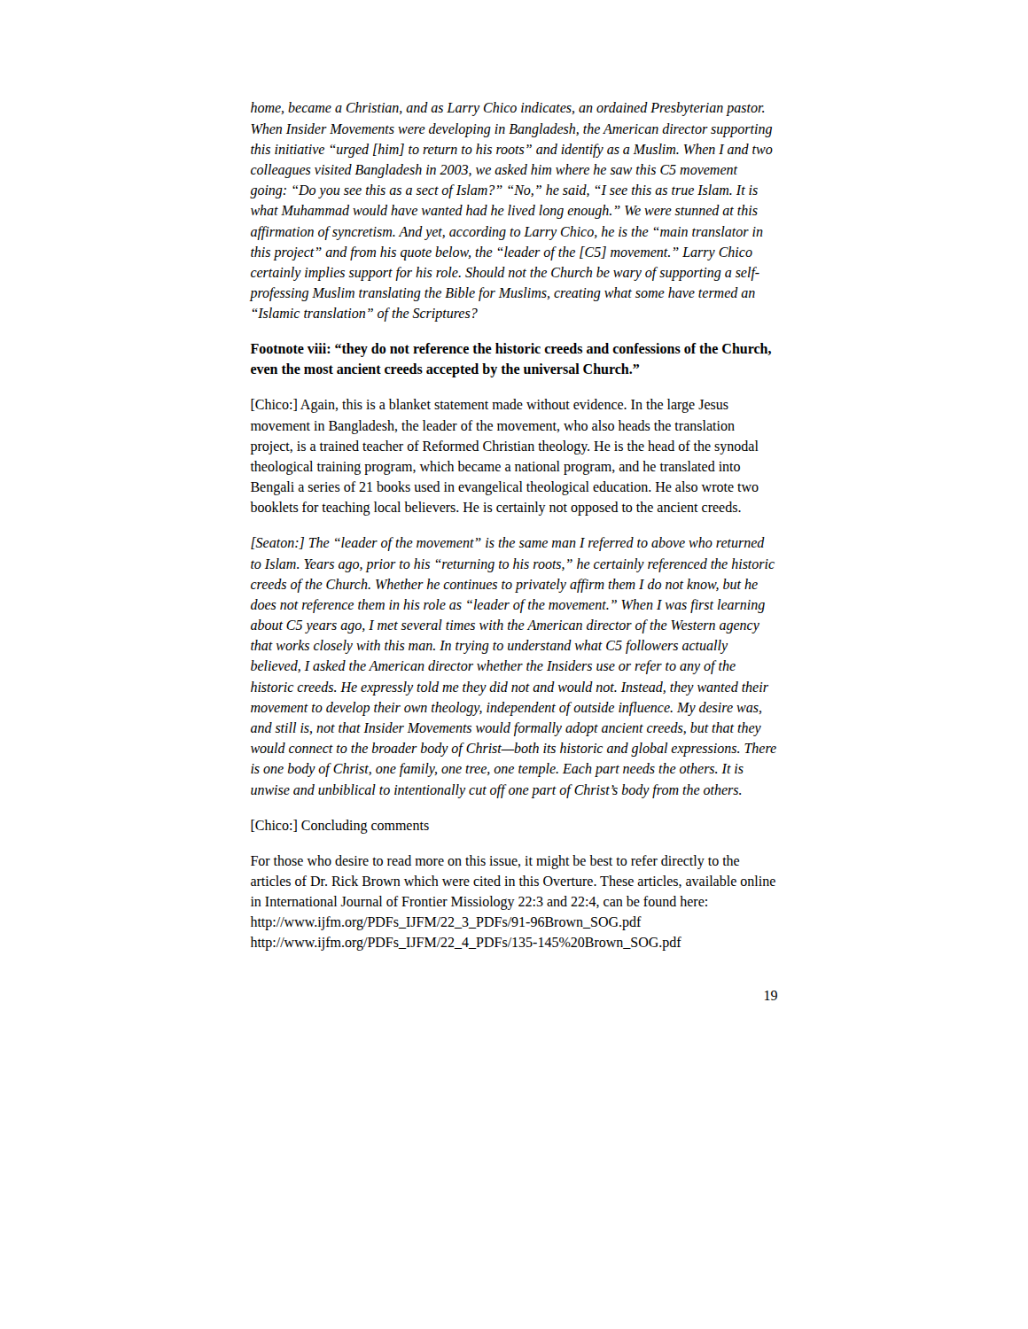home, became a Christian, and as Larry Chico indicates, an ordained Presbyterian pastor. When Insider Movements were developing in Bangladesh, the American director supporting this initiative “urged [him] to return to his roots” and identify as a Muslim. When I and two colleagues visited Bangladesh in 2003, we asked him where he saw this C5 movement going: “Do you see this as a sect of Islam?” “No,” he said, “I see this as true Islam. It is what Muhammad would have wanted had he lived long enough.” We were stunned at this affirmation of syncretism. And yet, according to Larry Chico, he is the “main translator in this project” and from his quote below, the “leader of the [C5] movement.” Larry Chico certainly implies support for his role. Should not the Church be wary of supporting a self-professing Muslim translating the Bible for Muslims, creating what some have termed an “Islamic translation” of the Scriptures?
Footnote viii: “they do not reference the historic creeds and confessions of the Church, even the most ancient creeds accepted by the universal Church.”
[Chico:] Again, this is a blanket statement made without evidence. In the large Jesus movement in Bangladesh, the leader of the movement, who also heads the translation project, is a trained teacher of Reformed Christian theology. He is the head of the synodal theological training program, which became a national program, and he translated into Bengali a series of 21 books used in evangelical theological education. He also wrote two booklets for teaching local believers. He is certainly not opposed to the ancient creeds.
[Seaton:] The “leader of the movement” is the same man I referred to above who returned to Islam. Years ago, prior to his “returning to his roots,” he certainly referenced the historic creeds of the Church. Whether he continues to privately affirm them I do not know, but he does not reference them in his role as “leader of the movement.” When I was first learning about C5 years ago, I met several times with the American director of the Western agency that works closely with this man. In trying to understand what C5 followers actually believed, I asked the American director whether the Insiders use or refer to any of the historic creeds. He expressly told me they did not and would not. Instead, they wanted their movement to develop their own theology, independent of outside influence. My desire was, and still is, not that Insider Movements would formally adopt ancient creeds, but that they would connect to the broader body of Christ—both its historic and global expressions. There is one body of Christ, one family, one tree, one temple. Each part needs the others. It is unwise and unbiblical to intentionally cut off one part of Christ’s body from the others.
[Chico:] Concluding comments
For those who desire to read more on this issue, it might be best to refer directly to the articles of Dr. Rick Brown which were cited in this Overture. These articles, available online in International Journal of Frontier Missiology 22:3 and 22:4, can be found here:
http://www.ijfm.org/PDFs_IJFM/22_3_PDFs/91-96Brown_SOG.pdf
http://www.ijfm.org/PDFs_IJFM/22_4_PDFs/135-145%20Brown_SOG.pdf
19